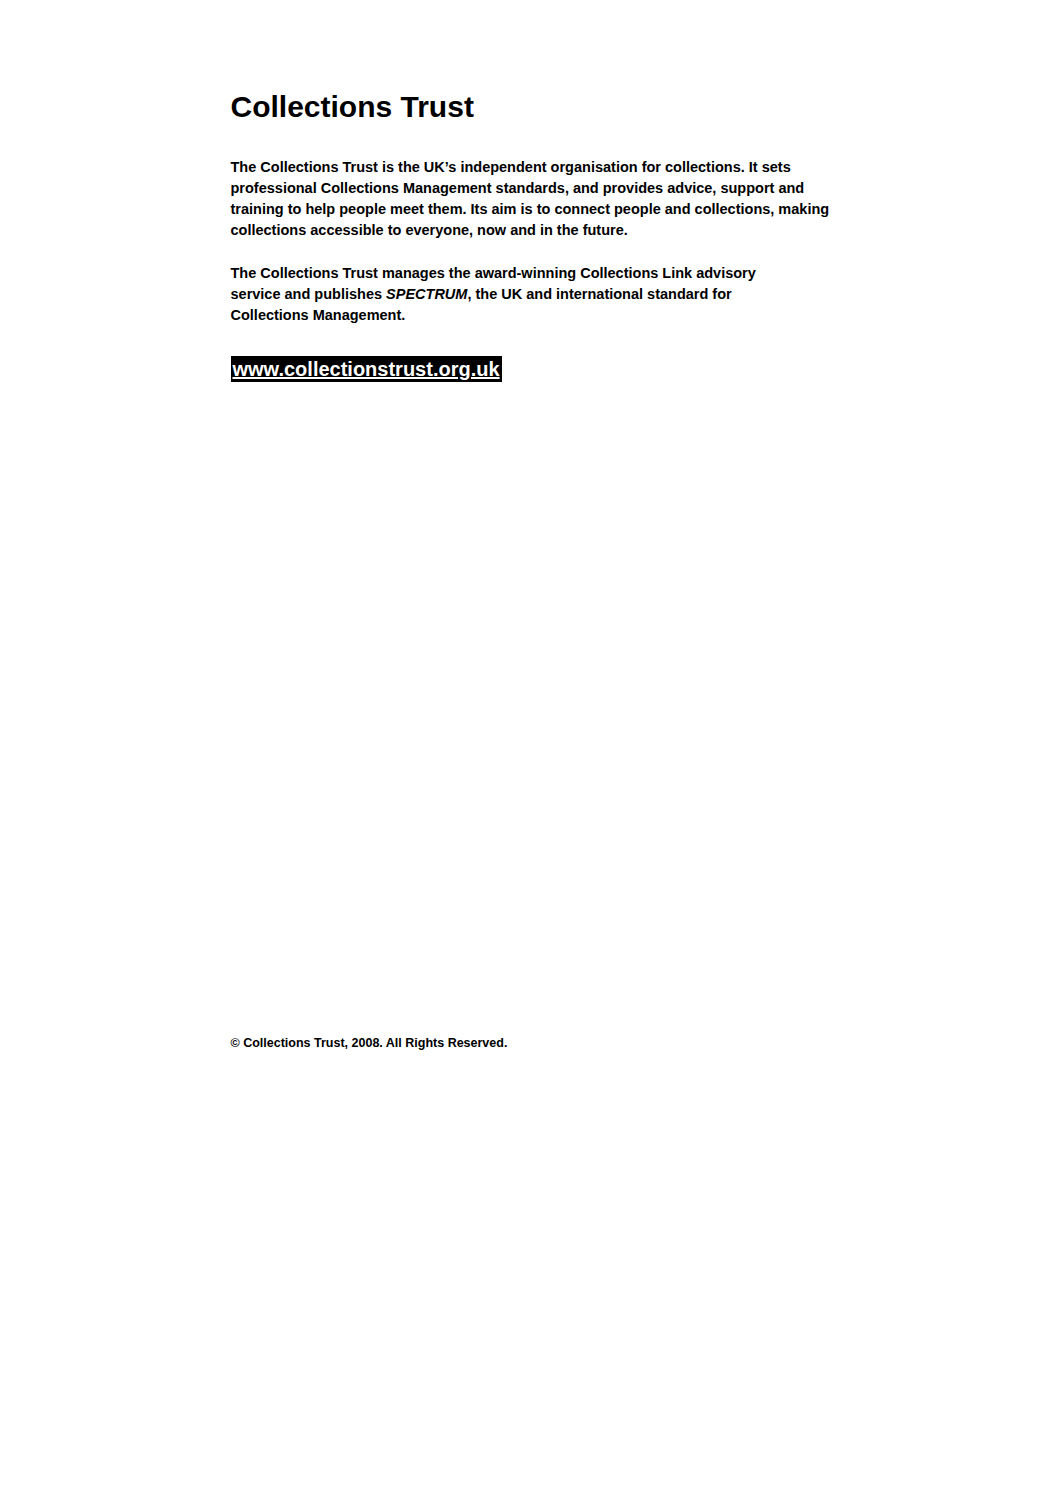Collections Trust
The Collections Trust is the UK’s independent organisation for collections. It sets professional Collections Management standards, and provides advice, support and training to help people meet them. Its aim is to connect people and collections, making collections accessible to everyone, now and in the future.
The Collections Trust manages the award-winning Collections Link advisory service and publishes SPECTRUM, the UK and international standard for Collections Management.
www.collectionstrust.org.uk
© Collections Trust, 2008. All Rights Reserved.